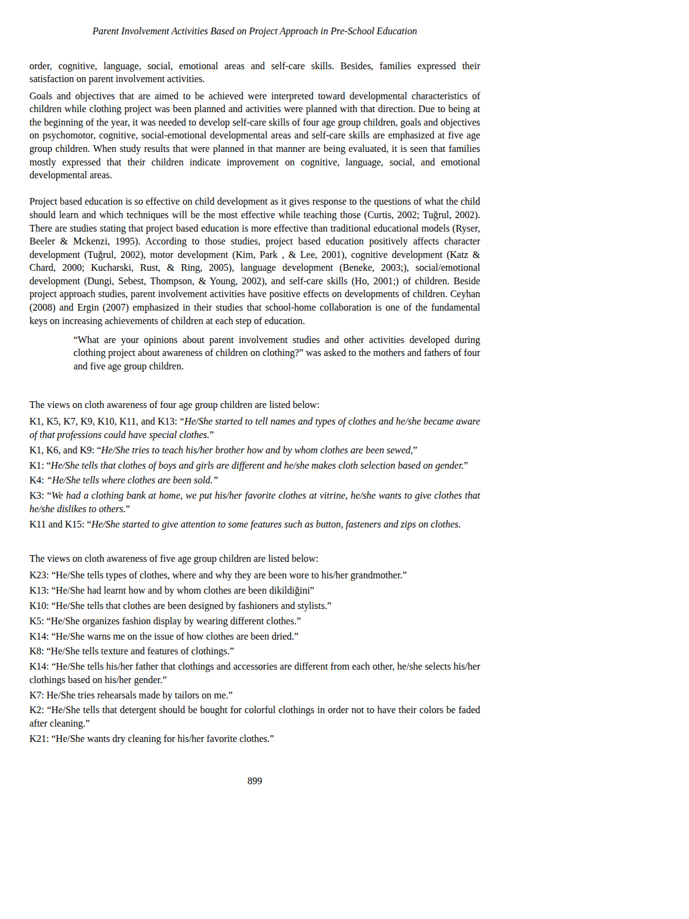Parent Involvement Activities Based on Project Approach in Pre-School Education
order, cognitive, language, social, emotional areas and self-care skills. Besides, families expressed their satisfaction on parent involvement activities.
Goals and objectives that are aimed to be achieved were interpreted toward developmental characteristics of children while clothing project was been planned and activities were planned with that direction. Due to being at the beginning of the year, it was needed to develop self-care skills of four age group children, goals and objectives on psychomotor, cognitive, social-emotional developmental areas and self-care skills are emphasized at five age group children. When study results that were planned in that manner are being evaluated, it is seen that families mostly expressed that their children indicate improvement on cognitive, language, social, and emotional developmental areas.
Project based education is so effective on child development as it gives response to the questions of what the child should learn and which techniques will be the most effective while teaching those (Curtis, 2002; Tuğrul, 2002). There are studies stating that project based education is more effective than traditional educational models (Ryser, Beeler & Mckenzi, 1995). According to those studies, project based education positively affects character development (Tuğrul, 2002), motor development (Kim, Park , & Lee, 2001), cognitive development (Katz & Chard, 2000; Kucharski, Rust, & Ring, 2005), language development (Beneke, 2003;), social/emotional development (Dungi, Sebest, Thompson, & Young, 2002), and self-care skills (Ho, 2001;) of children. Beside project approach studies, parent involvement activities have positive effects on developments of children. Ceyhan (2008) and Ergin (2007) emphasized in their studies that school-home collaboration is one of the fundamental keys on increasing achievements of children at each step of education.
“What are your opinions about parent involvement studies and other activities developed during clothing project about awareness of children on clothing?” was asked to the mothers and fathers of four and five age group children.
The views on cloth awareness of four age group children are listed below:
K1, K5, K7, K9, K10, K11, and K13: “He/She started to tell names and types of clothes and he/she became aware of that professions could have special clothes.”
K1, K6, and K9: “He/She tries to teach his/her brother how and by whom clothes are been sewed,”
K1: “He/She tells that clothes of boys and girls are different and he/she makes cloth selection based on gender.”
K4: “He/She tells where clothes are been sold.”
K3: “We had a clothing bank at home, we put his/her favorite clothes at vitrine, he/she wants to give clothes that he/she dislikes to others.”
K11 and K15: “He/She started to give attention to some features such as button, fasteners and zips on clothes.
The views on cloth awareness of five age group children are listed below:
K23: “He/She tells types of clothes, where and why they are been wore to his/her grandmother.”
K13: “He/She had learnt how and by whom clothes are been dikildiğini”
K10: “He/She tells that clothes are been designed by fashioners and stylists.”
K5: “He/She organizes fashion display by wearing different clothes.”
K14: “He/She warns me on the issue of how clothes are been dried.”
K8: “He/She tells texture and features of clothings.”
K14: “He/She tells his/her father that clothings and accessories are different from each other, he/she selects his/her clothings based on his/her gender.”
K7: He/She tries rehearsals made by tailors on me.”
K2: “He/She tells that detergent should be bought for colorful clothings in order not to have their colors be faded after cleaning.”
K21: “He/She wants dry cleaning for his/her favorite clothes.”
899